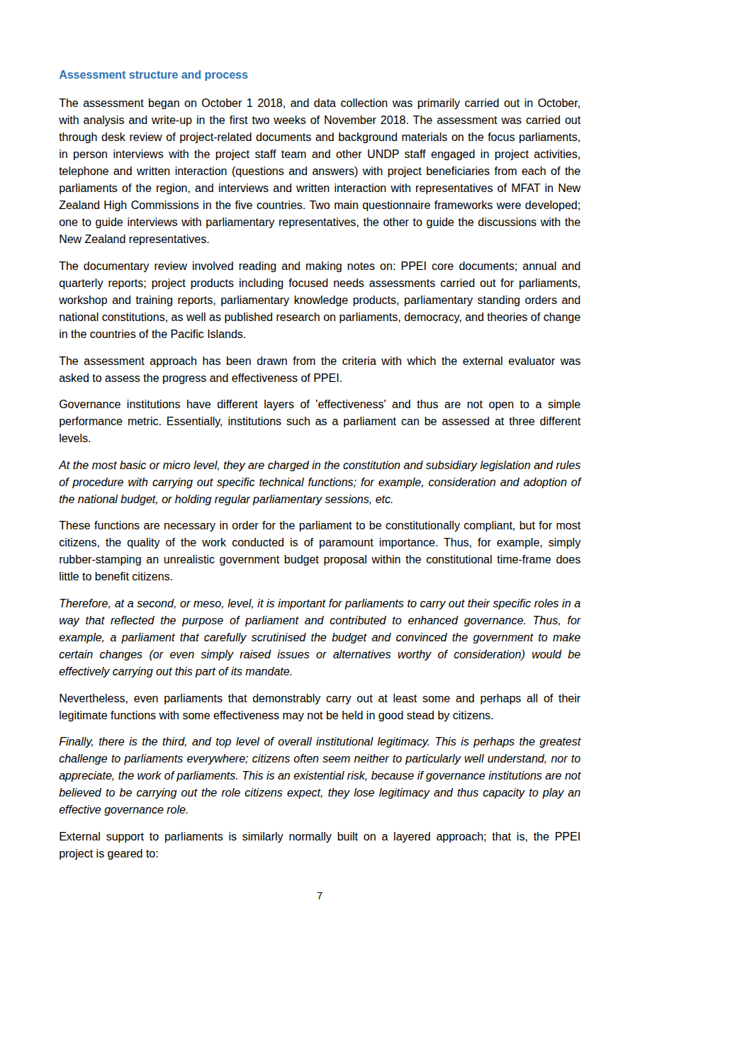Assessment structure and process
The assessment began on October 1 2018, and data collection was primarily carried out in October, with analysis and write-up in the first two weeks of November 2018. The assessment was carried out through desk review of project-related documents and background materials on the focus parliaments, in person interviews with the project staff team and other UNDP staff engaged in project activities, telephone and written interaction (questions and answers) with project beneficiaries from each of the parliaments of the region, and interviews and written interaction with representatives of MFAT in New Zealand High Commissions in the five countries. Two main questionnaire frameworks were developed; one to guide interviews with parliamentary representatives, the other to guide the discussions with the New Zealand representatives.
The documentary review involved reading and making notes on: PPEI core documents; annual and quarterly reports; project products including focused needs assessments carried out for parliaments, workshop and training reports, parliamentary knowledge products, parliamentary standing orders and national constitutions, as well as published research on parliaments, democracy, and theories of change in the countries of the Pacific Islands.
The assessment approach has been drawn from the criteria with which the external evaluator was asked to assess the progress and effectiveness of PPEI.
Governance institutions have different layers of 'effectiveness' and thus are not open to a simple performance metric. Essentially, institutions such as a parliament can be assessed at three different levels.
At the most basic or micro level, they are charged in the constitution and subsidiary legislation and rules of procedure with carrying out specific technical functions; for example, consideration and adoption of the national budget, or holding regular parliamentary sessions, etc.
These functions are necessary in order for the parliament to be constitutionally compliant, but for most citizens, the quality of the work conducted is of paramount importance. Thus, for example, simply rubber-stamping an unrealistic government budget proposal within the constitutional time-frame does little to benefit citizens.
Therefore, at a second, or meso, level, it is important for parliaments to carry out their specific roles in a way that reflected the purpose of parliament and contributed to enhanced governance. Thus, for example, a parliament that carefully scrutinised the budget and convinced the government to make certain changes (or even simply raised issues or alternatives worthy of consideration) would be effectively carrying out this part of its mandate.
Nevertheless, even parliaments that demonstrably carry out at least some and perhaps all of their legitimate functions with some effectiveness may not be held in good stead by citizens.
Finally, there is the third, and top level of overall institutional legitimacy. This is perhaps the greatest challenge to parliaments everywhere; citizens often seem neither to particularly well understand, nor to appreciate, the work of parliaments. This is an existential risk, because if governance institutions are not believed to be carrying out the role citizens expect, they lose legitimacy and thus capacity to play an effective governance role.
External support to parliaments is similarly normally built on a layered approach; that is, the PPEI project is geared to:
7